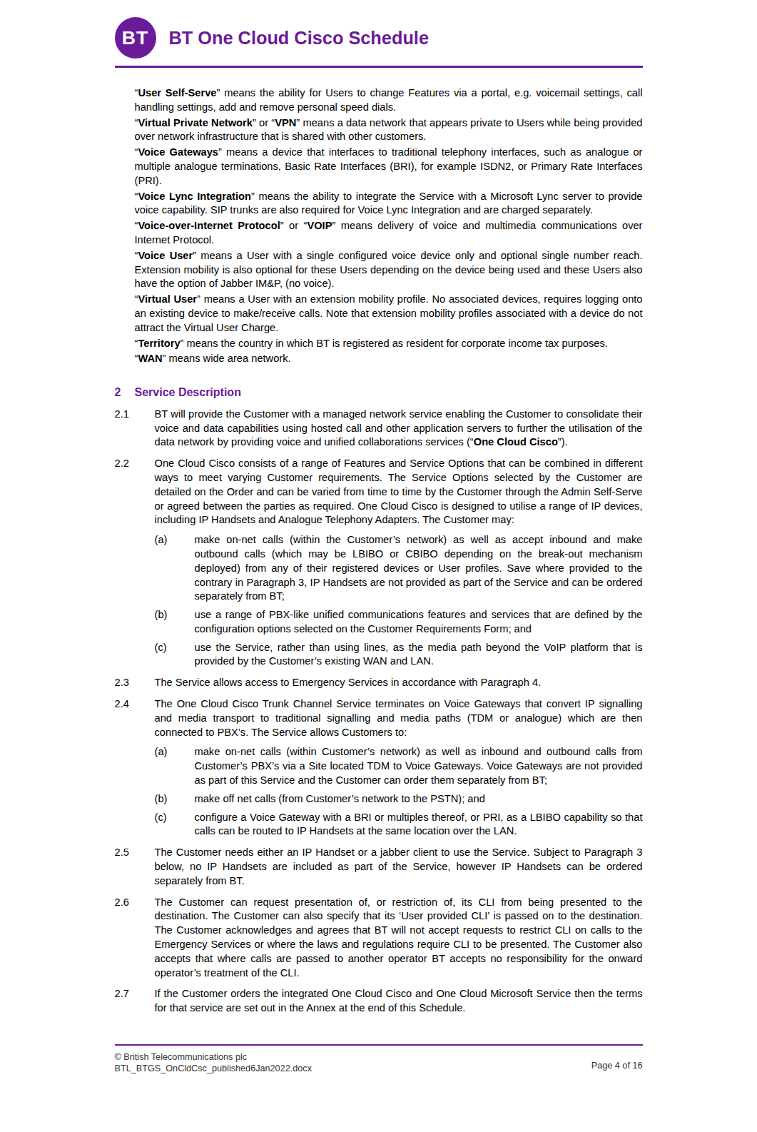BT
BT One Cloud Cisco Schedule
“User Self-Serve” means the ability for Users to change Features via a portal, e.g. voicemail settings, call handling settings, add and remove personal speed dials.
“Virtual Private Network” or “VPN” means a data network that appears private to Users while being provided over network infrastructure that is shared with other customers.
“Voice Gateways” means a device that interfaces to traditional telephony interfaces, such as analogue or multiple analogue terminations, Basic Rate Interfaces (BRI), for example ISDN2, or Primary Rate Interfaces (PRI).
“Voice Lync Integration” means the ability to integrate the Service with a Microsoft Lync server to provide voice capability. SIP trunks are also required for Voice Lync Integration and are charged separately.
“Voice-over-Internet Protocol” or “VOIP” means delivery of voice and multimedia communications over Internet Protocol.
“Voice User” means a User with a single configured voice device only and optional single number reach. Extension mobility is also optional for these Users depending on the device being used and these Users also have the option of Jabber IM&P, (no voice).
“Virtual User” means a User with an extension mobility profile. No associated devices, requires logging onto an existing device to make/receive calls. Note that extension mobility profiles associated with a device do not attract the Virtual User Charge.
“Territory” means the country in which BT is registered as resident for corporate income tax purposes.
“WAN” means wide area network.
2 Service Description
2.1 BT will provide the Customer with a managed network service enabling the Customer to consolidate their voice and data capabilities using hosted call and other application servers to further the utilisation of the data network by providing voice and unified collaborations services (“One Cloud Cisco”).
2.2 One Cloud Cisco consists of a range of Features and Service Options that can be combined in different ways to meet varying Customer requirements. The Service Options selected by the Customer are detailed on the Order and can be varied from time to time by the Customer through the Admin Self-Serve or agreed between the parties as required. One Cloud Cisco is designed to utilise a range of IP devices, including IP Handsets and Analogue Telephony Adapters. The Customer may:
(a) make on-net calls (within the Customer’s network) as well as accept inbound and make outbound calls (which may be LBIBO or CBIBO depending on the break-out mechanism deployed) from any of their registered devices or User profiles. Save where provided to the contrary in Paragraph 3, IP Handsets are not provided as part of the Service and can be ordered separately from BT;
(b) use a range of PBX-like unified communications features and services that are defined by the configuration options selected on the Customer Requirements Form; and
(c) use the Service, rather than using lines, as the media path beyond the VoIP platform that is provided by the Customer’s existing WAN and LAN.
2.3 The Service allows access to Emergency Services in accordance with Paragraph 4.
2.4 The One Cloud Cisco Trunk Channel Service terminates on Voice Gateways that convert IP signalling and media transport to traditional signalling and media paths (TDM or analogue) which are then connected to PBX’s. The Service allows Customers to:
(a) make on-net calls (within Customer’s network) as well as inbound and outbound calls from Customer’s PBX’s via a Site located TDM to Voice Gateways. Voice Gateways are not provided as part of this Service and the Customer can order them separately from BT;
(b) make off net calls (from Customer’s network to the PSTN); and
(c) configure a Voice Gateway with a BRI or multiples thereof, or PRI, as a LBIBO capability so that calls can be routed to IP Handsets at the same location over the LAN.
2.5 The Customer needs either an IP Handset or a jabber client to use the Service. Subject to Paragraph 3 below, no IP Handsets are included as part of the Service, however IP Handsets can be ordered separately from BT.
2.6 The Customer can request presentation of, or restriction of, its CLI from being presented to the destination. The Customer can also specify that its ‘User provided CLI’ is passed on to the destination. The Customer acknowledges and agrees that BT will not accept requests to restrict CLI on calls to the Emergency Services or where the laws and regulations require CLI to be presented. The Customer also accepts that where calls are passed to another operator BT accepts no responsibility for the onward operator’s treatment of the CLI.
2.7 If the Customer orders the integrated One Cloud Cisco and One Cloud Microsoft Service then the terms for that service are set out in the Annex at the end of this Schedule.
© British Telecommunications plc
BTL_BTGS_OnCldCsc_published6Jan2022.docx
Page 4 of 16